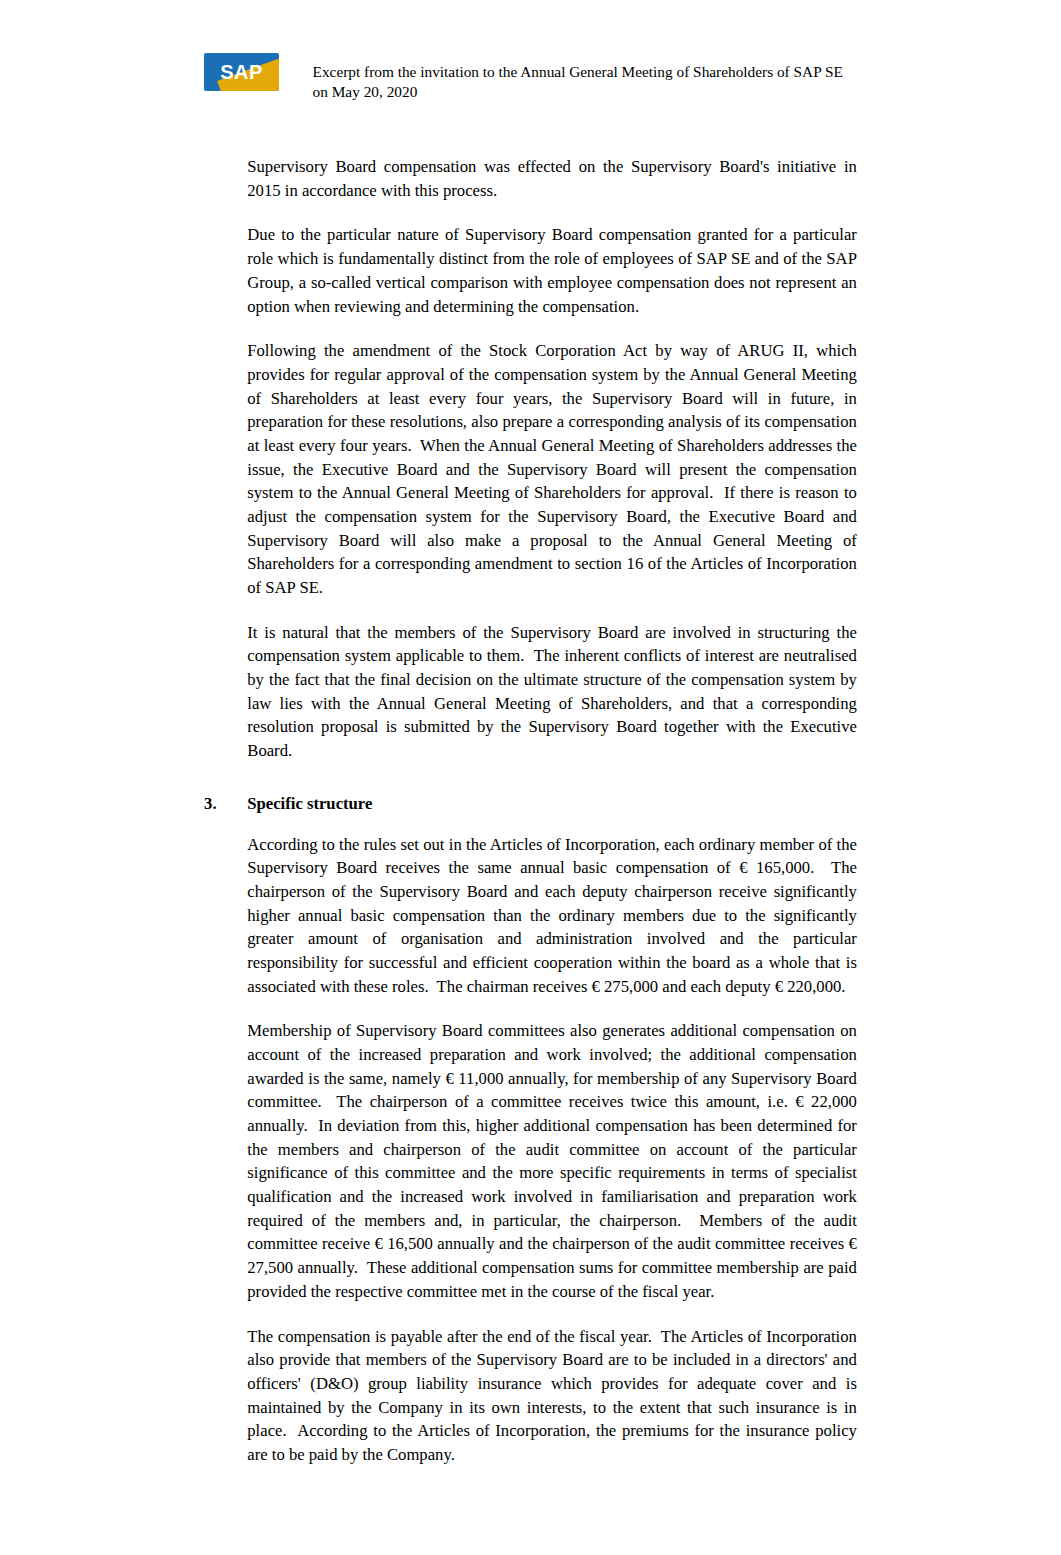Excerpt from the invitation to the Annual General Meeting of Shareholders of SAP SE on May 20, 2020
Supervisory Board compensation was effected on the Supervisory Board's initiative in 2015 in accordance with this process.
Due to the particular nature of Supervisory Board compensation granted for a particular role which is fundamentally distinct from the role of employees of SAP SE and of the SAP Group, a so-called vertical comparison with employee compensation does not represent an option when reviewing and determining the compensation.
Following the amendment of the Stock Corporation Act by way of ARUG II, which provides for regular approval of the compensation system by the Annual General Meeting of Shareholders at least every four years, the Supervisory Board will in future, in preparation for these resolutions, also prepare a corresponding analysis of its compensation at least every four years. When the Annual General Meeting of Shareholders addresses the issue, the Executive Board and the Supervisory Board will present the compensation system to the Annual General Meeting of Shareholders for approval. If there is reason to adjust the compensation system for the Supervisory Board, the Executive Board and Supervisory Board will also make a proposal to the Annual General Meeting of Shareholders for a corresponding amendment to section 16 of the Articles of Incorporation of SAP SE.
It is natural that the members of the Supervisory Board are involved in structuring the compensation system applicable to them. The inherent conflicts of interest are neutralised by the fact that the final decision on the ultimate structure of the compensation system by law lies with the Annual General Meeting of Shareholders, and that a corresponding resolution proposal is submitted by the Supervisory Board together with the Executive Board.
3. Specific structure
According to the rules set out in the Articles of Incorporation, each ordinary member of the Supervisory Board receives the same annual basic compensation of € 165,000. The chairperson of the Supervisory Board and each deputy chairperson receive significantly higher annual basic compensation than the ordinary members due to the significantly greater amount of organisation and administration involved and the particular responsibility for successful and efficient cooperation within the board as a whole that is associated with these roles. The chairman receives € 275,000 and each deputy € 220,000.
Membership of Supervisory Board committees also generates additional compensation on account of the increased preparation and work involved; the additional compensation awarded is the same, namely € 11,000 annually, for membership of any Supervisory Board committee. The chairperson of a committee receives twice this amount, i.e. € 22,000 annually. In deviation from this, higher additional compensation has been determined for the members and chairperson of the audit committee on account of the particular significance of this committee and the more specific requirements in terms of specialist qualification and the increased work involved in familiarisation and preparation work required of the members and, in particular, the chairperson. Members of the audit committee receive € 16,500 annually and the chairperson of the audit committee receives € 27,500 annually. These additional compensation sums for committee membership are paid provided the respective committee met in the course of the fiscal year.
The compensation is payable after the end of the fiscal year. The Articles of Incorporation also provide that members of the Supervisory Board are to be included in a directors' and officers' (D&O) group liability insurance which provides for adequate cover and is maintained by the Company in its own interests, to the extent that such insurance is in place. According to the Articles of Incorporation, the premiums for the insurance policy are to be paid by the Company.